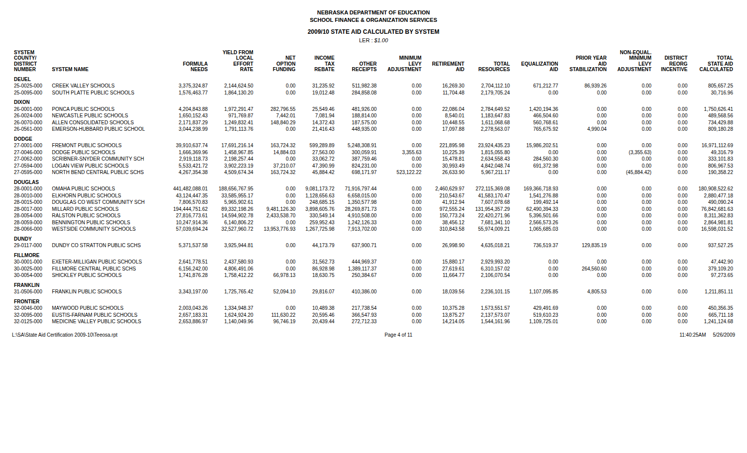NEBRASKA DEPARTMENT OF EDUCATION
SCHOOL FINANCE & ORGANIZATION SERVICES
2009/10 STATE AID CALCULATED BY SYSTEM
LER : $1.00
| SYSTEM COUNTY/ DISTRICT NUMBER | SYSTEM NAME | FORMULA NEEDS | YIELD FROM LOCAL EFFORT RATE | NET OPTION FUNDING | INCOME TAX REBATE | OTHER RECEIPTS | MINIMUM LEVY ADJUSTMENT | RETIREMENT AID | TOTAL RESOURCES | EQUALIZATION AID | PRIOR YEAR AID STABILIZATION | NON-EQUAL. MINIMUM LEVY ADJUSTMENT | DISTRICT REORG INCENTIVE | TOTAL STATE AID CALCULATED |
| --- | --- | --- | --- | --- | --- | --- | --- | --- | --- | --- | --- | --- | --- | --- |
| DEUEL |
| 25-0025-000 | CREEK VALLEY SCHOOLS | 3,375,324.87 | 2,144,624.50 | 0.00 | 31,235.92 | 511,982.38 | 0.00 | 16,269.30 | 2,704,112.10 | 671,212.77 | 86,939.26 | 0.00 | 0.00 | 805,657.25 |
| 25-0095-000 | SOUTH PLATTE PUBLIC SCHOOLS | 1,576,463.77 | 1,864,130.20 | 0.00 | 19,012.48 | 284,858.08 | 0.00 | 11,704.48 | 2,179,705.24 | 0.00 | 0.00 | 0.00 | 0.00 | 30,716.96 |
| DIXON |
| 26-0001-000 | PONCA PUBLIC SCHOOLS | 4,204,843.88 | 1,972,291.47 | 282,796.55 | 25,549.46 | 481,926.00 | 0.00 | 22,086.04 | 2,784,649.52 | 1,420,194.36 | 0.00 | 0.00 | 0.00 | 1,750,626.41 |
| 26-0024-000 | NEWCASTLE PUBLIC SCHOOLS | 1,650,152.43 | 971,769.87 | 7,442.01 | 7,081.94 | 188,814.00 | 0.00 | 8,540.01 | 1,183,647.83 | 466,504.60 | 0.00 | 0.00 | 0.00 | 489,568.56 |
| 26-0070-000 | ALLEN CONSOLIDATED SCHOOLS | 2,171,837.29 | 1,249,832.41 | 148,840.29 | 14,372.43 | 187,575.00 | 0.00 | 10,448.55 | 1,611,068.68 | 560,768.61 | 0.00 | 0.00 | 0.00 | 734,429.88 |
| 26-0561-000 | EMERSON-HUBBARD PUBLIC SCHOOL | 3,044,238.99 | 1,791,113.76 | 0.00 | 21,416.43 | 448,935.00 | 0.00 | 17,097.88 | 2,278,563.07 | 765,675.92 | 4,990.04 | 0.00 | 0.00 | 809,180.28 |
| DODGE |
| 27-0001-000 | FREMONT PUBLIC SCHOOLS | 39,910,637.74 | 17,691,216.14 | 163,724.32 | 599,289.89 | 5,248,308.91 | 0.00 | 221,895.98 | 23,924,435.23 | 15,986,202.51 | 0.00 | 0.00 | 0.00 | 16,971,112.69 |
| 27-0046-000 | DODGE PUBLIC SCHOOLS | 1,666,369.96 | 1,458,967.85 | 14,884.03 | 27,563.00 | 300,059.91 | 3,355.63 | 10,225.39 | 1,815,055.80 | 0.00 | 0.00 | (3,355.63) | 0.00 | 49,316.79 |
| 27-0062-000 | SCRIBNER-SNYDER COMMUNITY SCH | 2,919,118.73 | 2,198,257.44 | 0.00 | 33,062.72 | 387,759.46 | 0.00 | 15,478.81 | 2,634,558.43 | 284,560.30 | 0.00 | 0.00 | 0.00 | 333,101.83 |
| 27-0594-000 | LOGAN VIEW PUBLIC SCHOOLS | 5,533,421.72 | 3,902,223.19 | 37,210.07 | 47,390.99 | 824,231.00 | 0.00 | 30,993.49 | 4,842,048.74 | 691,372.98 | 0.00 | 0.00 | 0.00 | 806,967.53 |
| 27-0595-000 | NORTH BEND CENTRAL PUBLIC SCHS | 4,267,354.38 | 4,509,674.34 | 163,724.32 | 45,884.42 | 698,171.97 | 523,122.22 | 26,633.90 | 5,967,211.17 | 0.00 | 0.00 | (45,884.42) | 0.00 | 190,358.22 |
| DOUGLAS |
| 28-0001-000 | OMAHA PUBLIC SCHOOLS | 441,482,088.01 | 188,656,767.95 | 0.00 | 9,081,173.72 | 71,916,797.44 | 0.00 | 2,460,629.97 | 272,115,369.08 | 169,366,718.93 | 0.00 | 0.00 | 0.00 | 180,908,522.62 |
| 28-0010-000 | ELKHORN PUBLIC SCHOOLS | 43,124,447.35 | 33,585,955.17 | 0.00 | 1,128,656.63 | 6,658,015.00 | 0.00 | 210,543.67 | 41,583,170.47 | 1,541,276.88 | 0.00 | 0.00 | 0.00 | 2,880,477.18 |
| 28-0015-000 | DOUGLAS CO WEST COMMUNITY SCH | 7,806,570.83 | 5,965,902.61 | 0.00 | 248,685.15 | 1,350,577.98 | 0.00 | 41,912.94 | 7,607,078.68 | 199,492.14 | 0.00 | 0.00 | 0.00 | 490,090.24 |
| 28-0017-000 | MILLARD PUBLIC SCHOOLS | 194,444,751.62 | 89,332,198.26 | 9,481,126.30 | 3,898,605.76 | 28,269,871.73 | 0.00 | 972,555.24 | 131,954,357.29 | 62,490,394.33 | 0.00 | 0.00 | 0.00 | 76,842,681.63 |
| 28-0054-000 | RALSTON PUBLIC SCHOOLS | 27,816,773.61 | 14,594,902.78 | 2,433,538.70 | 330,549.14 | 4,910,508.00 | 0.00 | 150,773.24 | 22,420,271.96 | 5,396,501.66 | 0.00 | 0.00 | 0.00 | 8,311,362.83 |
| 28-0059-000 | BENNINGTON PUBLIC SCHOOLS | 10,247,914.36 | 6,140,806.22 | 0.00 | 259,952.43 | 1,242,126.33 | 0.00 | 38,456.12 | 7,681,341.10 | 2,566,573.26 | 0.00 | 0.00 | 0.00 | 2,864,981.81 |
| 28-0066-000 | WESTSIDE COMMUNITY SCHOOLS | 57,039,694.24 | 32,527,960.72 | 13,953,776.93 | 1,267,725.98 | 7,913,702.00 | 0.00 | 310,843.58 | 55,974,009.21 | 1,065,685.03 | 0.00 | 0.00 | 0.00 | 16,598,031.52 |
| DUNDY |
| 29-0117-000 | DUNDY CO STRATTON PUBLIC SCHS | 5,371,537.58 | 3,925,944.81 | 0.00 | 44,173.79 | 637,900.71 | 0.00 | 26,998.90 | 4,635,018.21 | 736,519.37 | 129,835.19 | 0.00 | 0.00 | 937,527.25 |
| FILLMORE |
| 30-0001-000 | EXETER-MILLIGAN PUBLIC SCHOOLS | 2,641,778.51 | 2,437,580.93 | 0.00 | 31,562.73 | 444,969.37 | 0.00 | 15,880.17 | 2,929,993.20 | 0.00 | 0.00 | 0.00 | 0.00 | 47,442.90 |
| 30-0025-000 | FILLMORE CENTRAL PUBLIC SCHS | 6,156,242.00 | 4,806,491.06 | 0.00 | 86,928.98 | 1,389,117.37 | 0.00 | 27,619.61 | 6,310,157.02 | 0.00 | 264,560.60 | 0.00 | 0.00 | 379,109.20 |
| 30-0054-000 | SHICKLEY PUBLIC SCHOOLS | 1,741,876.28 | 1,758,412.22 | 66,978.13 | 18,630.75 | 250,384.67 | 0.00 | 11,664.77 | 2,106,070.54 | 0.00 | 0.00 | 0.00 | 0.00 | 97,273.65 |
| FRANKLIN |
| 31-0506-000 | FRANKLIN PUBLIC SCHOOLS | 3,343,197.00 | 1,725,765.42 | 52,094.10 | 29,816.07 | 410,386.00 | 0.00 | 18,039.56 | 2,236,101.15 | 1,107,095.85 | 4,805.53 | 0.00 | 0.00 | 1,211,851.11 |
| FRONTIER |
| 32-0046-000 | MAYWOOD PUBLIC SCHOOLS | 2,003,043.26 | 1,334,948.37 | 0.00 | 10,489.38 | 217,738.54 | 0.00 | 10,375.28 | 1,573,551.57 | 429,491.69 | 0.00 | 0.00 | 0.00 | 450,356.35 |
| 32-0095-000 | EUSTIS-FARNAM PUBLIC SCHOOLS | 2,657,183.31 | 1,624,924.20 | 111,630.22 | 20,595.46 | 366,547.93 | 0.00 | 13,875.27 | 2,137,573.07 | 519,610.23 | 0.00 | 0.00 | 0.00 | 665,711.18 |
| 32-0125-000 | MEDICINE VALLEY PUBLIC SCHOOLS | 2,653,886.97 | 1,140,049.96 | 96,746.19 | 20,439.44 | 272,712.33 | 0.00 | 14,214.05 | 1,544,161.96 | 1,109,725.01 | 0.00 | 0.00 | 0.00 | 1,241,124.68 |
L:\SA\State Aid Certification 2009-10\Teeosa.rpt
Page 4 of 11
11:40:25AM 5/26/2009